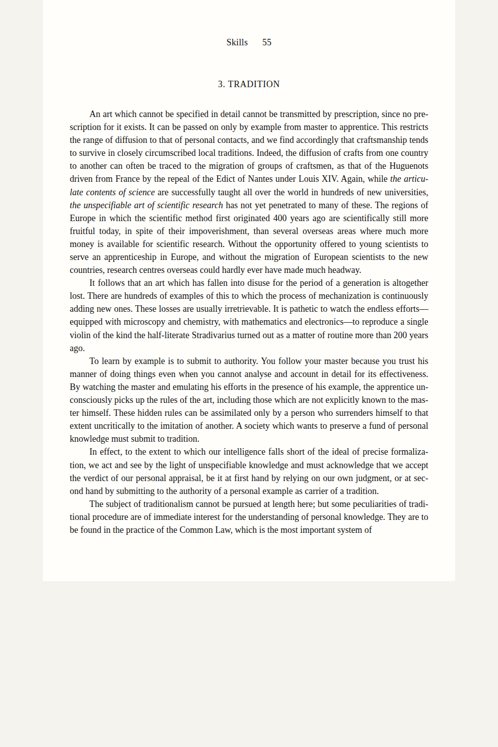Skills 55
3. TRADITION
An art which cannot be specified in detail cannot be transmitted by prescription, since no prescription for it exists. It can be passed on only by example from master to apprentice. This restricts the range of diffusion to that of personal contacts, and we find accordingly that craftsmanship tends to survive in closely circumscribed local traditions. Indeed, the diffusion of crafts from one country to another can often be traced to the migration of groups of craftsmen, as that of the Huguenots driven from France by the repeal of the Edict of Nantes under Louis XIV. Again, while the articulate contents of science are successfully taught all over the world in hundreds of new universities, the unspecifiable art of scientific research has not yet penetrated to many of these. The regions of Europe in which the scientific method first originated 400 years ago are scientifically still more fruitful today, in spite of their impoverishment, than several overseas areas where much more money is available for scientific research. Without the opportunity offered to young scientists to serve an apprenticeship in Europe, and without the migration of European scientists to the new countries, research centres overseas could hardly ever have made much headway.
It follows that an art which has fallen into disuse for the period of a generation is altogether lost. There are hundreds of examples of this to which the process of mechanization is continuously adding new ones. These losses are usually irretrievable. It is pathetic to watch the endless efforts—equipped with microscopy and chemistry, with mathematics and electronics—to reproduce a single violin of the kind the half-literate Stradivarius turned out as a matter of routine more than 200 years ago.
To learn by example is to submit to authority. You follow your master because you trust his manner of doing things even when you cannot analyse and account in detail for its effectiveness. By watching the master and emulating his efforts in the presence of his example, the apprentice unconsciously picks up the rules of the art, including those which are not explicitly known to the master himself. These hidden rules can be assimilated only by a person who surrenders himself to that extent uncritically to the imitation of another. A society which wants to preserve a fund of personal knowledge must submit to tradition.
In effect, to the extent to which our intelligence falls short of the ideal of precise formalization, we act and see by the light of unspecifiable knowledge and must acknowledge that we accept the verdict of our personal appraisal, be it at first hand by relying on our own judgment, or at second hand by submitting to the authority of a personal example as carrier of a tradition.
The subject of traditionalism cannot be pursued at length here; but some peculiarities of traditional procedure are of immediate interest for the understanding of personal knowledge. They are to be found in the practice of the Common Law, which is the most important system of